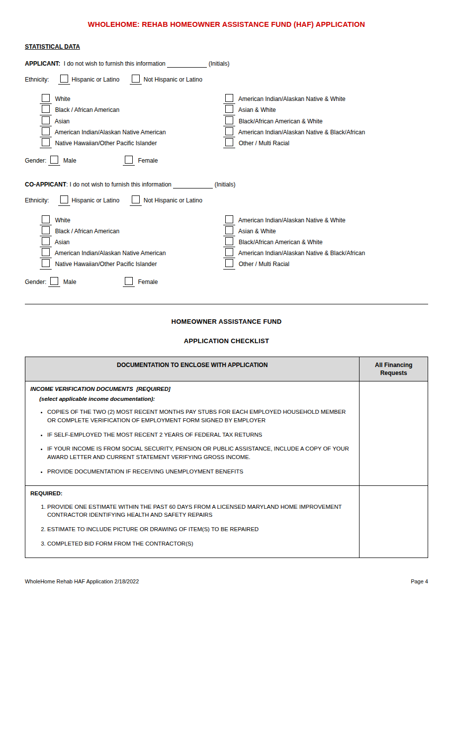WHOLEHOME: REHAB HOMEOWNER ASSISTANCE FUND (HAF) APPLICATION
STATISTICAL DATA
APPLICANT: I do not wish to furnish this information (Initials)
Ethnicity: Hispanic or Latino Not Hispanic or Latino
| White | American Indian/Alaskan Native & White |
| Black / African American | Asian & White |
| Asian | Black/African American & White |
| American Indian/Alaskan Native American | American Indian/Alaskan Native & Black/African |
| Native Hawaiian/Other Pacific Islander | Other / Multi Racial |
Gender: Male Female
CO-APPICANT: I do not wish to furnish this information (Initials)
Ethnicity: Hispanic or Latino Not Hispanic or Latino
| White | American Indian/Alaskan Native & White |
| Black / African American | Asian & White |
| Asian | Black/African American & White |
| American Indian/Alaskan Native American | American Indian/Alaskan Native & Black/African |
| Native Hawaiian/Other Pacific Islander | Other / Multi Racial |
Gender: Male Female
HOMEOWNER ASSISTANCE FUND
APPLICATION CHECKLIST
| DOCUMENTATION TO ENCLOSE WITH APPLICATION | All Financing Requests |
| --- | --- |
| INCOME VERIFICATION DOCUMENTS [REQUIRED] (select applicable income documentation): COPIES OF THE TWO (2) MOST RECENT MONTHS PAY STUBS FOR EACH EMPLOYED HOUSEHOLD MEMBER OR COMPLETE VERIFICATION OF EMPLOYMENT FORM SIGNED BY EMPLOYER IF SELF-EMPLOYED THE MOST RECENT 2 YEARS OF FEDERAL TAX RETURNS IF YOUR INCOME IS FROM SOCIAL SECURITY, PENSION OR PUBLIC ASSISTANCE, INCLUDE A COPY OF YOUR AWARD LETTER AND CURRENT STATEMENT VERIFYING GROSS INCOME. PROVIDE DOCUMENTATION IF RECEIVING UNEMPLOYMENT BENEFITS | |
| REQUIRED: PROVIDE ONE ESTIMATE WITHIN THE PAST 60 DAYS FROM A LICENSED MARYLAND HOME IMPROVEMENT CONTRACTOR IDENTIFYING HEALTH AND SAFETY REPAIRS ESTIMATE TO INCLUDE PICTURE OR DRAWING OF ITEM(S) TO BE REPAIRED COMPLETED BID FORM FROM THE CONTRACTOR(S) | |
WholeHome Rehab HAF Application 2/18/2022 Page 4